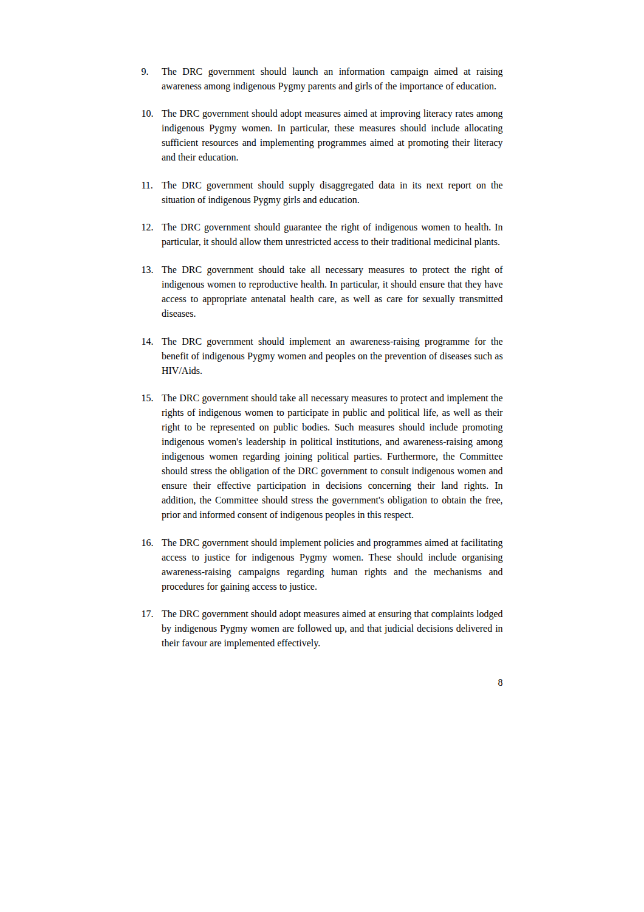9. The DRC government should launch an information campaign aimed at raising awareness among indigenous Pygmy parents and girls of the importance of education.
10. The DRC government should adopt measures aimed at improving literacy rates among indigenous Pygmy women. In particular, these measures should include allocating sufficient resources and implementing programmes aimed at promoting their literacy and their education.
11. The DRC government should supply disaggregated data in its next report on the situation of indigenous Pygmy girls and education.
12. The DRC government should guarantee the right of indigenous women to health. In particular, it should allow them unrestricted access to their traditional medicinal plants.
13. The DRC government should take all necessary measures to protect the right of indigenous women to reproductive health. In particular, it should ensure that they have access to appropriate antenatal health care, as well as care for sexually transmitted diseases.
14. The DRC government should implement an awareness-raising programme for the benefit of indigenous Pygmy women and peoples on the prevention of diseases such as HIV/Aids.
15. The DRC government should take all necessary measures to protect and implement the rights of indigenous women to participate in public and political life, as well as their right to be represented on public bodies. Such measures should include promoting indigenous women's leadership in political institutions, and awareness-raising among indigenous women regarding joining political parties. Furthermore, the Committee should stress the obligation of the DRC government to consult indigenous women and ensure their effective participation in decisions concerning their land rights. In addition, the Committee should stress the government's obligation to obtain the free, prior and informed consent of indigenous peoples in this respect.
16. The DRC government should implement policies and programmes aimed at facilitating access to justice for indigenous Pygmy women. These should include organising awareness-raising campaigns regarding human rights and the mechanisms and procedures for gaining access to justice.
17. The DRC government should adopt measures aimed at ensuring that complaints lodged by indigenous Pygmy women are followed up, and that judicial decisions delivered in their favour are implemented effectively.
8